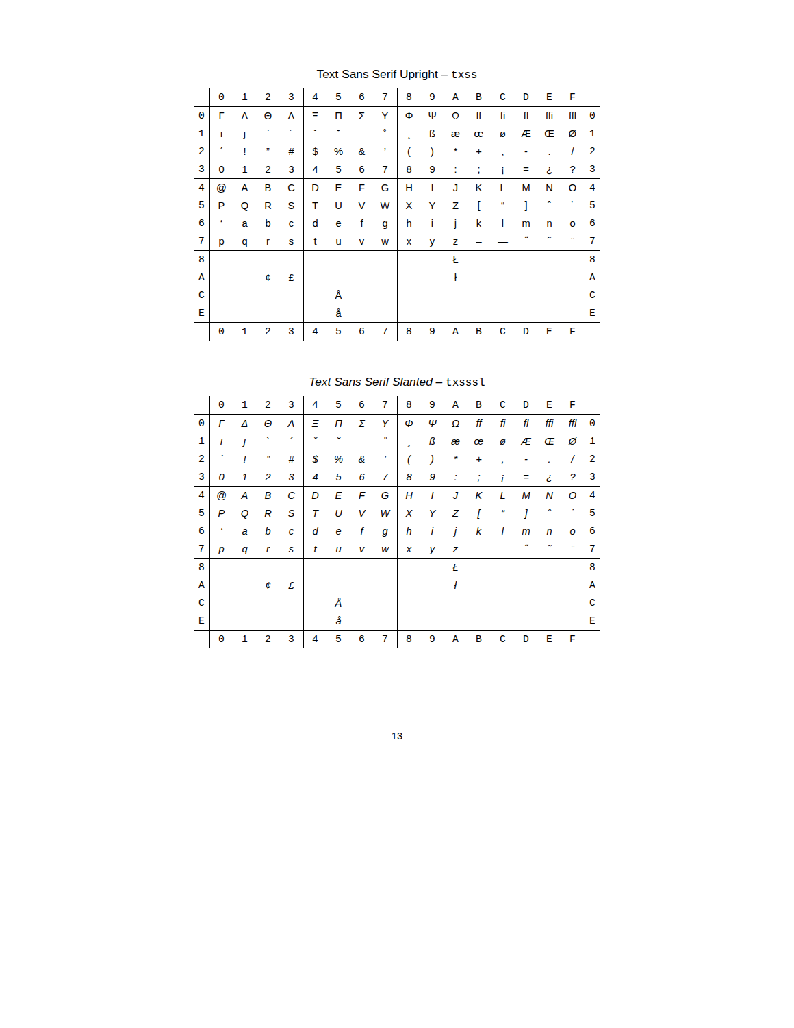Text Sans Serif Upright – txss
| | 0 | 1 | 2 | 3 | 4 | 5 | 6 | 7 | 8 | 9 | A | B | C | D | E | F | |
| 0 | Γ | Δ | Θ | Λ | Ξ | Π | Σ | Υ | Φ | Ψ | Ω | ff | fi | fl | ffi | ffl | 0 |
| 1 | ı | ȷ | ` | ´ | ˇ | ˘ | ¯ | ˚ | ̧ | ß | æ | œ | ø | Æ | Œ | Ø | 1 |
| 2 | ˊ | ! | ” | # | $ | % | & | ’ | ( | ) | * | + | , | - | . | / | 2 |
| 3 | 0 | 1 | 2 | 3 | 4 | 5 | 6 | 7 | 8 | 9 | : | ; | ¡ | = | ¿ | ? | 3 |
| 4 | @ | A | B | C | D | E | F | G | H | I | J | K | L | M | N | O | 4 |
| 5 | P | Q | R | S | T | U | V | W | X | Y | Z | [ | “ | ] | ˆ | ˙ | 5 |
| 6 | ‘ | a | b | c | d | e | f | g | h | i | j | k | l | m | n | o | 6 |
| 7 | p | q | r | s | t | u | v | w | x | y | z | – | — | ˝ | ˜ | ¨ | 7 |
| 8 | | | | | | | | | | | Ł | | | | | | 8 |
| A | | | ¢ | £ | | | | | | | ł | | | | | | A |
| C | | | | | | Å | | | | | | | | | | | C |
| E | | | | | | å | | | | | | | | | | | E |
| | 0 | 1 | 2 | 3 | 4 | 5 | 6 | 7 | 8 | 9 | A | B | C | D | E | F | |
Text Sans Serif Slanted – txsssl
| | 0 | 1 | 2 | 3 | 4 | 5 | 6 | 7 | 8 | 9 | A | B | C | D | E | F | |
| 0 | Γ | Δ | Θ | Λ | Ξ | Π | Σ | Υ | Φ | Ψ | Ω | ff | fi | fl | ffi | ffl | 0 |
| 1 | ı | ȷ | ` | ´ | ˇ | ˘ | ¯ | ˚ | ̧ | ß | æ | œ | ø | Æ | Œ | Ø | 1 |
| 2 | ˊ | ! | ” | # | $ | % | & | ’ | ( | ) | * | + | , | - | . | / | 2 |
| 3 | 0 | 1 | 2 | 3 | 4 | 5 | 6 | 7 | 8 | 9 | : | ; | ¡ | = | ¿ | ? | 3 |
| 4 | @ | A | B | C | D | E | F | G | H | I | J | K | L | M | N | O | 4 |
| 5 | P | Q | R | S | T | U | V | W | X | Y | Z | [ | “ | ] | ˆ | ˙ | 5 |
| 6 | ‘ | a | b | c | d | e | f | g | h | i | j | k | l | m | n | o | 6 |
| 7 | p | q | r | s | t | u | v | w | x | y | z | – | — | ˝ | ˜ | ¨ | 7 |
| 8 | | | | | | | | | | | Ł | | | | | | 8 |
| A | | | ¢ | £ | | | | | | | ł | | | | | | A |
| C | | | | | | Å | | | | | | | | | | | C |
| E | | | | | | å | | | | | | | | | | | E |
| | 0 | 1 | 2 | 3 | 4 | 5 | 6 | 7 | 8 | 9 | A | B | C | D | E | F | |
13